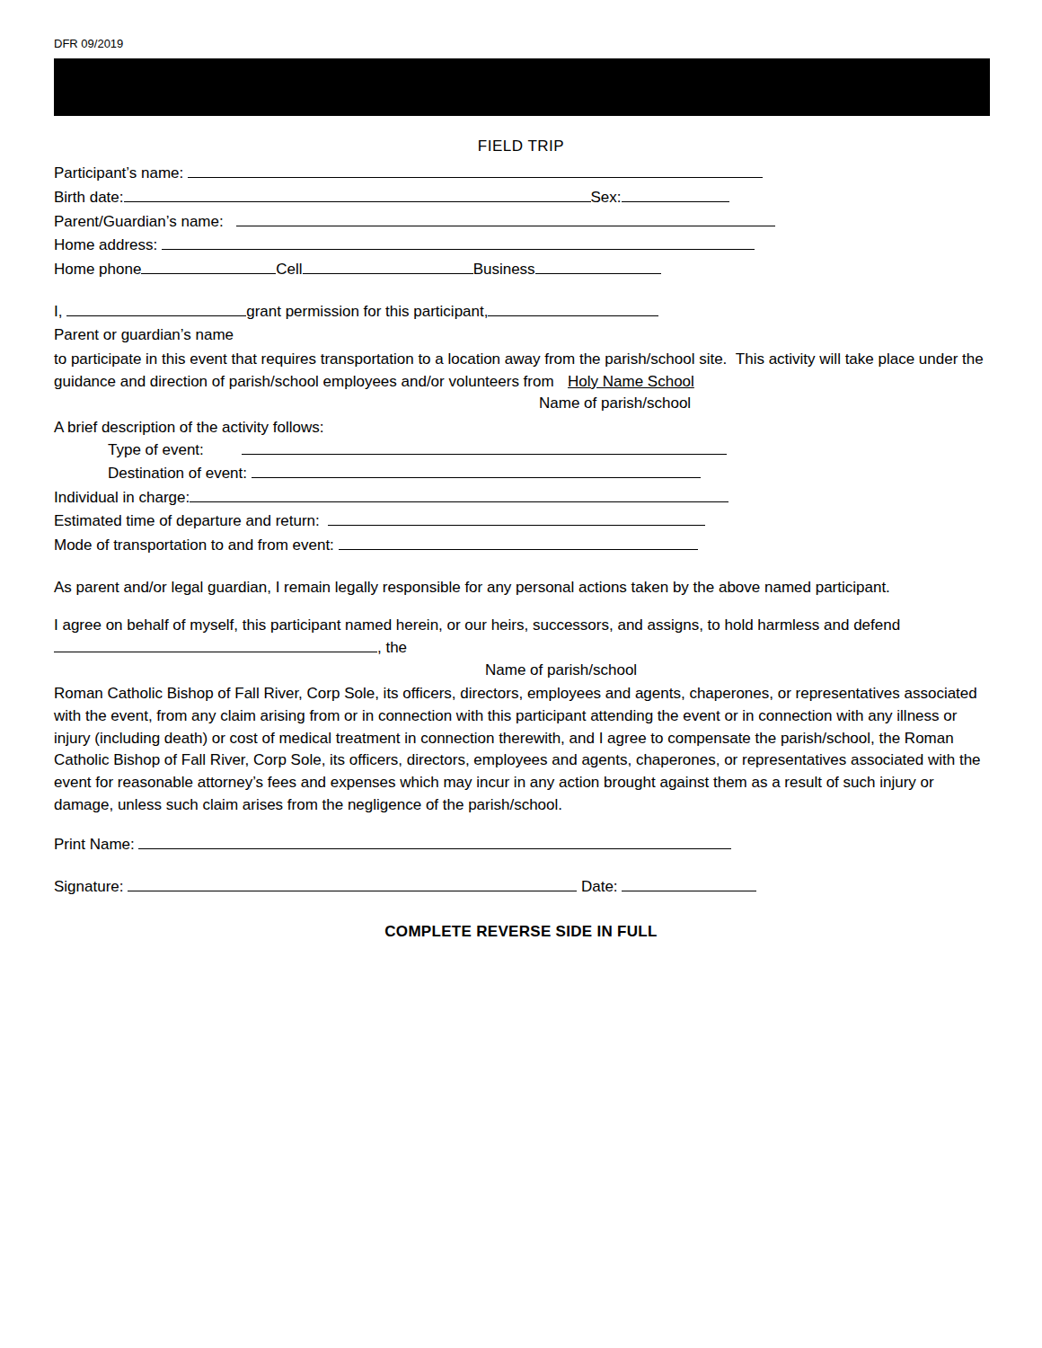DFR 09/2019
FIELD TRIP
Participant’s name:
Birth date: Sex:
Parent/Guardian’s name:
Home address:
Home phone Cell Business
I, grant permission for this participant,
Parent or guardian’s name
to participate in this event that requires transportation to a location away from the parish/school site. This activity will take place under the guidance and direction of parish/school employees and/or volunteers from Holy Name School
Name of parish/school
A brief description of the activity follows:
Type of event:
Destination of event:
Individual in charge:
Estimated time of departure and return:
Mode of transportation to and from event:
As parent and/or legal guardian, I remain legally responsible for any personal actions taken by the above named participant.
I agree on behalf of myself, this participant named herein, or our heirs, successors, and assigns, to hold harmless and defend , the
Name of parish/school
Roman Catholic Bishop of Fall River, Corp Sole, its officers, directors, employees and agents, chaperones, or representatives associated with the event, from any claim arising from or in connection with this participant attending the event or in connection with any illness or injury (including death) or cost of medical treatment in connection therewith, and I agree to compensate the parish/school, the Roman Catholic Bishop of Fall River, Corp Sole, its officers, directors, employees and agents, chaperones, or representatives associated with the event for reasonable attorney’s fees and expenses which may incur in any action brought against them as a result of such injury or damage, unless such claim arises from the negligence of the parish/school.
Print Name:
Signature: Date:
COMPLETE REVERSE SIDE IN FULL